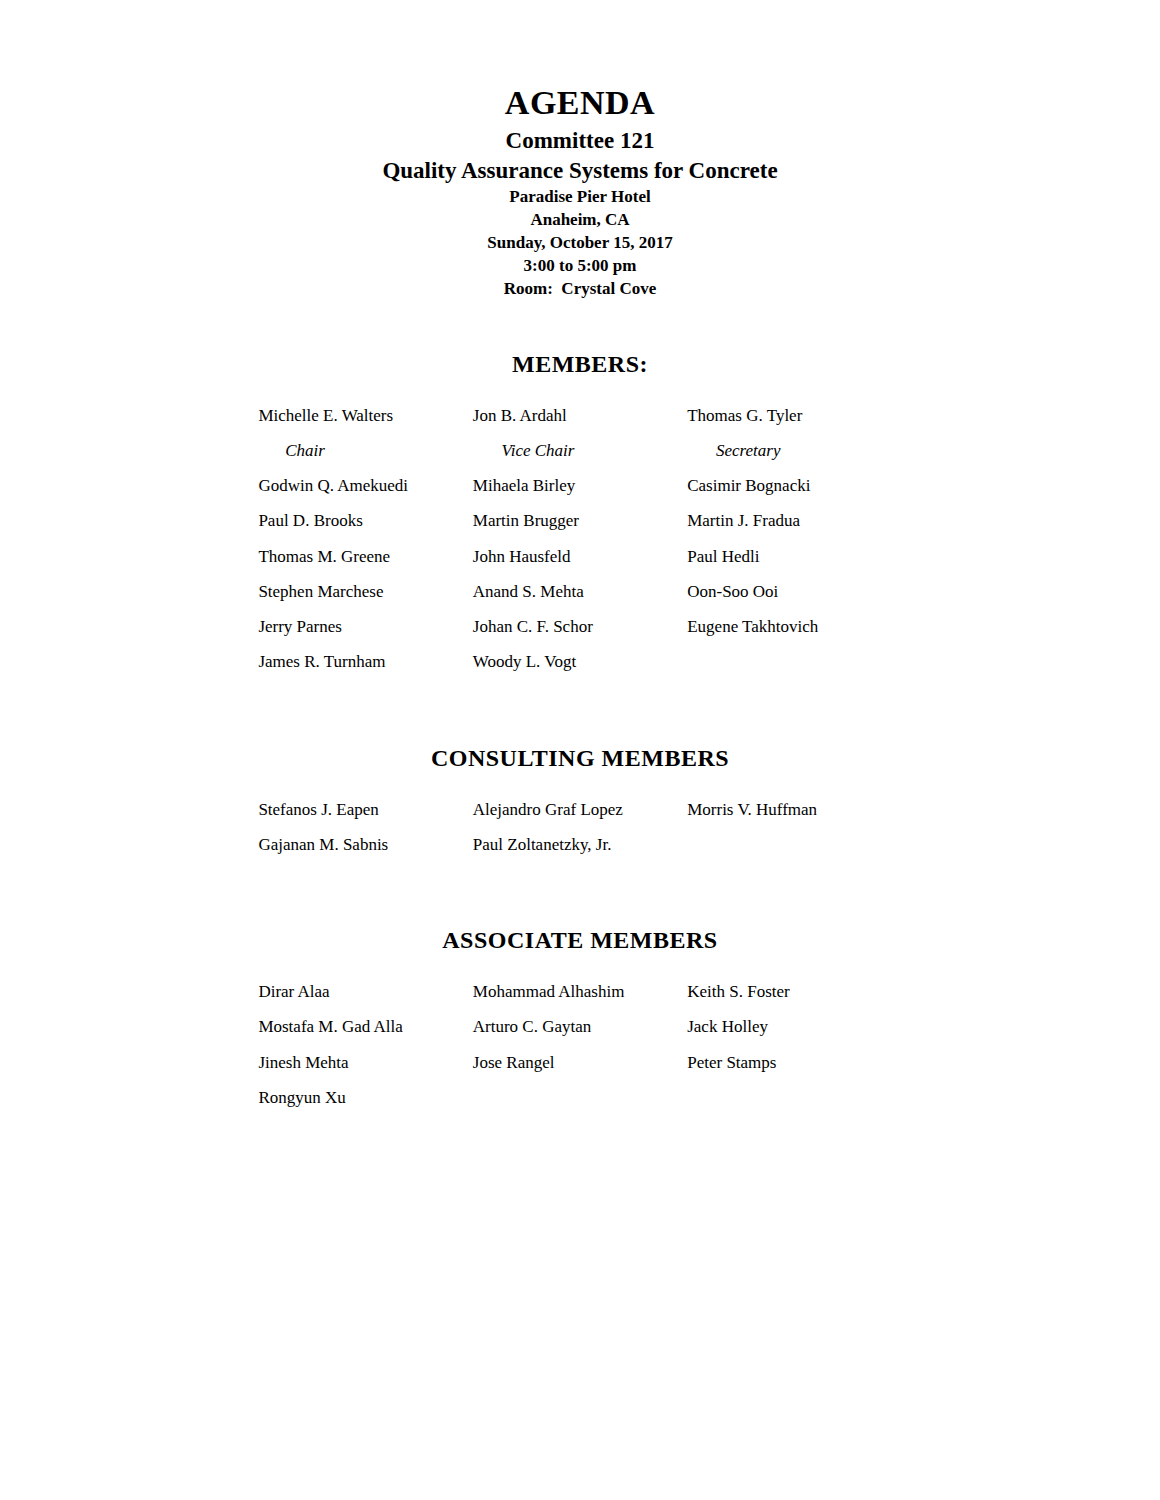AGENDA
Committee 121
Quality Assurance Systems for Concrete
Paradise Pier Hotel
Anaheim, CA
Sunday, October 15, 2017
3:00 to 5:00 pm
Room: Crystal Cove
MEMBERS:
| Michelle E. Walters | Jon B. Ardahl | Thomas G. Tyler |
| Chair | Vice Chair | Secretary |
| Godwin Q. Amekuedi | Mihaela Birley | Casimir Bognacki |
| Paul D. Brooks | Martin Brugger | Martin J. Fradua |
| Thomas M. Greene | John Hausfeld | Paul Hedli |
| Stephen Marchese | Anand S. Mehta | Oon-Soo Ooi |
| Jerry Parnes | Johan C. F. Schor | Eugene Takhtovich |
| James R. Turnham | Woody L. Vogt | |
CONSULTING MEMBERS
| Stefanos J. Eapen | Alejandro Graf Lopez | Morris V. Huffman |
| Gajanan M. Sabnis | Paul Zoltanetzky, Jr. | |
ASSOCIATE MEMBERS
| Dirar Alaa | Mohammad Alhashim | Keith S. Foster |
| Mostafa M. Gad Alla | Arturo C. Gaytan | Jack Holley |
| Jinesh Mehta | Jose Rangel | Peter Stamps |
| Rongyun Xu | | |